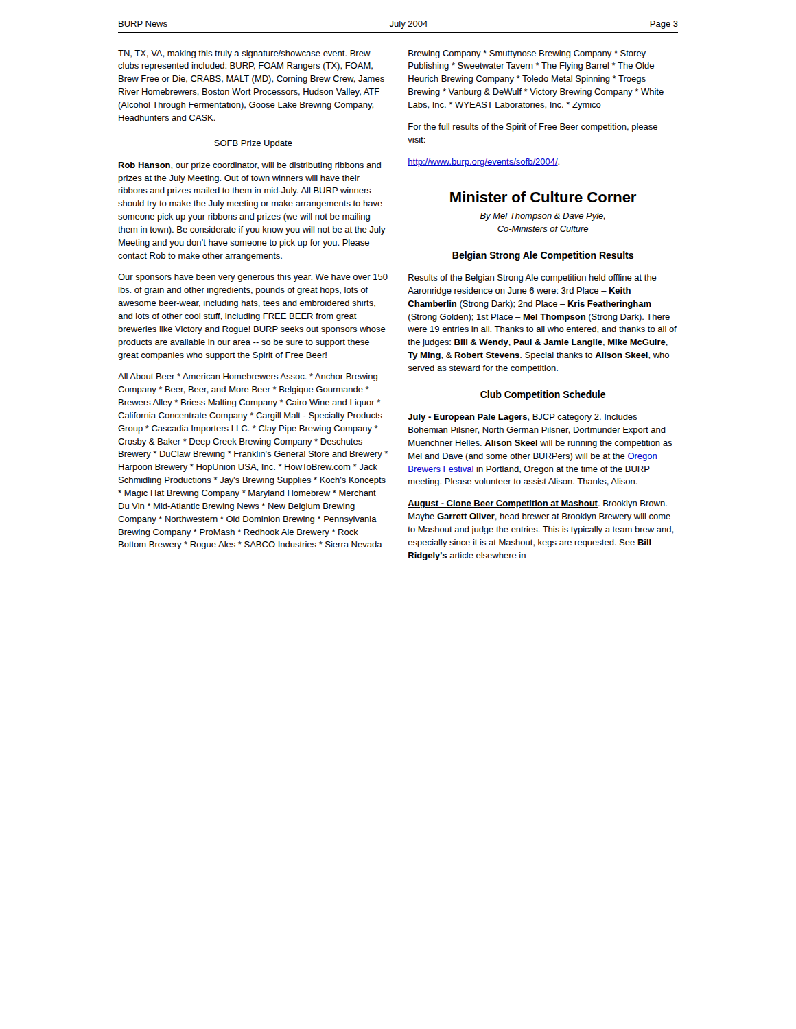BURP News July 2004 Page 3
TN, TX, VA, making this truly a signature/showcase event. Brew clubs represented included: BURP, FOAM Rangers (TX), FOAM, Brew Free or Die, CRABS, MALT (MD), Corning Brew Crew, James River Homebrewers, Boston Wort Processors, Hudson Valley, ATF (Alcohol Through Fermentation), Goose Lake Brewing Company, Headhunters and CASK.
SOFB Prize Update
Rob Hanson, our prize coordinator, will be distributing ribbons and prizes at the July Meeting. Out of town winners will have their ribbons and prizes mailed to them in mid-July. All BURP winners should try to make the July meeting or make arrangements to have someone pick up your ribbons and prizes (we will not be mailing them in town). Be considerate if you know you will not be at the July Meeting and you don’t have someone to pick up for you. Please contact Rob to make other arrangements.
Our sponsors have been very generous this year. We have over 150 lbs. of grain and other ingredients, pounds of great hops, lots of awesome beer-wear, including hats, tees and embroidered shirts, and lots of other cool stuff, including FREE BEER from great breweries like Victory and Rogue! BURP seeks out sponsors whose products are available in our area -- so be sure to support these great companies who support the Spirit of Free Beer!
All About Beer * American Homebrewers Assoc. * Anchor Brewing Company * Beer, Beer, and More Beer * Belgique Gourmande * Brewers Alley * Briess Malting Company * Cairo Wine and Liquor * California Concentrate Company * Cargill Malt - Specialty Products Group * Cascadia Importers LLC. * Clay Pipe Brewing Company * Crosby & Baker * Deep Creek Brewing Company * Deschutes Brewery * DuClaw Brewing * Franklin's General Store and Brewery * Harpoon Brewery * HopUnion USA, Inc. * HowToBrew.com * Jack Schmidling Productions * Jay's Brewing Supplies * Koch's Koncepts * Magic Hat Brewing Company * Maryland Homebrew * Merchant Du Vin * Mid-Atlantic Brewing News * New Belgium Brewing Company * Northwestern * Old Dominion Brewing * Pennsylvania Brewing Company * ProMash * Redhook Ale Brewery * Rock Bottom Brewery * Rogue Ales * SABCO Industries * Sierra Nevada Brewing Company * Smuttynose Brewing Company * Storey Publishing * Sweetwater Tavern * The Flying Barrel * The Olde Heurich Brewing Company * Toledo Metal Spinning * Troegs Brewing * Vanburg & DeWulf * Victory Brewing Company * White Labs, Inc. * WYEAST Laboratories, Inc. * Zymico
For the full results of the Spirit of Free Beer competition, please visit:
http://www.burp.org/events/sofb/2004/.
Minister of Culture Corner
By Mel Thompson & Dave Pyle,
Co-Ministers of Culture
Belgian Strong Ale Competition Results
Results of the Belgian Strong Ale competition held offline at the Aaronridge residence on June 6 were: 3rd Place – Keith Chamberlin (Strong Dark); 2nd Place – Kris Featheringham (Strong Golden); 1st Place – Mel Thompson (Strong Dark). There were 19 entries in all. Thanks to all who entered, and thanks to all of the judges: Bill & Wendy, Paul & Jamie Langlie, Mike McGuire, Ty Ming, & Robert Stevens. Special thanks to Alison Skeel, who served as steward for the competition.
Club Competition Schedule
July - European Pale Lagers, BJCP category 2. Includes Bohemian Pilsner, North German Pilsner, Dortmunder Export and Muenchner Helles. Alison Skeel will be running the competition as Mel and Dave (and some other BURPers) will be at the Oregon Brewers Festival in Portland, Oregon at the time of the BURP meeting. Please volunteer to assist Alison. Thanks, Alison.
August - Clone Beer Competition at Mashout. Brooklyn Brown. Maybe Garrett Oliver, head brewer at Brooklyn Brewery will come to Mashout and judge the entries. This is typically a team brew and, especially since it is at Mashout, kegs are requested. See Bill Ridgely's article elsewhere in